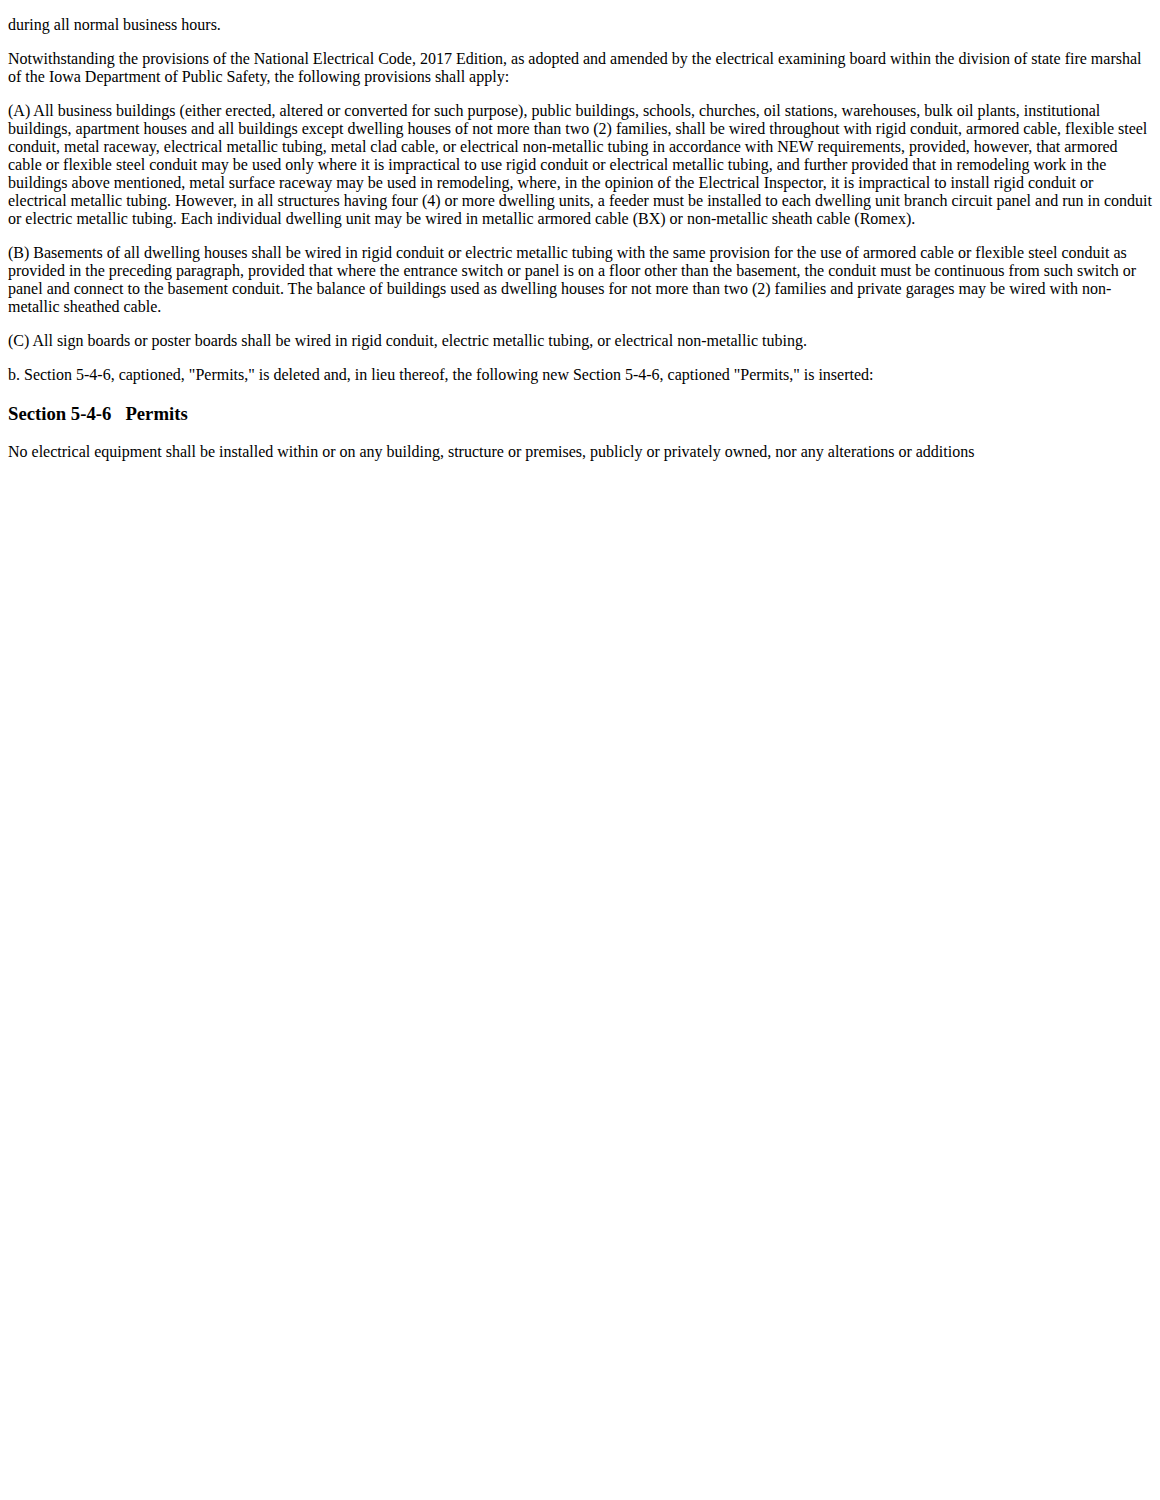during all normal business hours.
Notwithstanding the provisions of the National Electrical Code, 2017 Edition, as adopted and amended by the electrical examining board within the division of state fire marshal of the Iowa Department of Public Safety, the following provisions shall apply:
(A) All business buildings (either erected, altered or converted for such purpose), public buildings, schools, churches, oil stations, warehouses, bulk oil plants, institutional buildings, apartment houses and all buildings except dwelling houses of not more than two (2) families, shall be wired throughout with rigid conduit, armored cable, flexible steel conduit, metal raceway, electrical metallic tubing, metal clad cable, or electrical non-metallic tubing in accordance with NEW requirements, provided, however, that armored cable or flexible steel conduit may be used only where it is impractical to use rigid conduit or electrical metallic tubing, and further provided that in remodeling work in the buildings above mentioned, metal surface raceway may be used in remodeling, where, in the opinion of the Electrical Inspector, it is impractical to install rigid conduit or electrical metallic tubing. However, in all structures having four (4) or more dwelling units, a feeder must be installed to each dwelling unit branch circuit panel and run in conduit or electric metallic tubing. Each individual dwelling unit may be wired in metallic armored cable (BX) or non-metallic sheath cable (Romex).
(B) Basements of all dwelling houses shall be wired in rigid conduit or electric metallic tubing with the same provision for the use of armored cable or flexible steel conduit as provided in the preceding paragraph, provided that where the entrance switch or panel is on a floor other than the basement, the conduit must be continuous from such switch or panel and connect to the basement conduit. The balance of buildings used as dwelling houses for not more than two (2) families and private garages may be wired with non-metallic sheathed cable.
(C) All sign boards or poster boards shall be wired in rigid conduit, electric metallic tubing, or electrical non-metallic tubing.
b. Section 5-4-6, captioned, "Permits," is deleted and, in lieu thereof, the following new Section 5-4-6, captioned "Permits," is inserted:
Section 5-4-6 Permits
No electrical equipment shall be installed within or on any building, structure or premises, publicly or privately owned, nor any alterations or additions